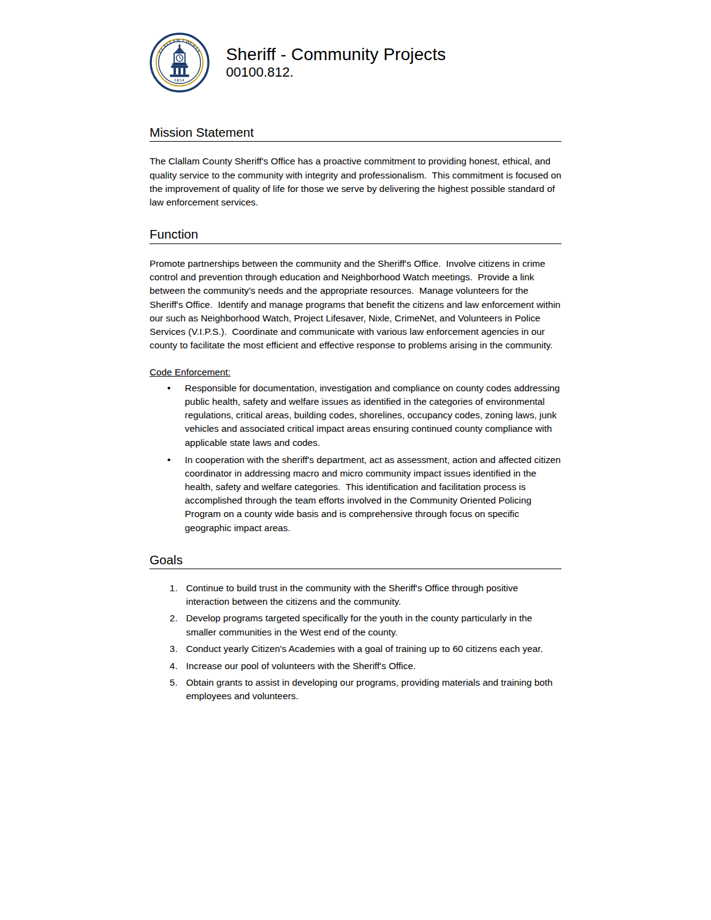CLALLAM COUNTY 1854
Sheriff - Community Projects
00100.812.
Mission Statement
The Clallam County Sheriff's Office has a proactive commitment to providing honest, ethical, and quality service to the community with integrity and professionalism. This commitment is focused on the improvement of quality of life for those we serve by delivering the highest possible standard of law enforcement services.
Function
Promote partnerships between the community and the Sheriff's Office. Involve citizens in crime control and prevention through education and Neighborhood Watch meetings. Provide a link between the community's needs and the appropriate resources. Manage volunteers for the Sheriff's Office. Identify and manage programs that benefit the citizens and law enforcement within our such as Neighborhood Watch, Project Lifesaver, Nixle, CrimeNet, and Volunteers in Police Services (V.I.P.S.). Coordinate and communicate with various law enforcement agencies in our county to facilitate the most efficient and effective response to problems arising in the community.
Code Enforcement:
Responsible for documentation, investigation and compliance on county codes addressing public health, safety and welfare issues as identified in the categories of environmental regulations, critical areas, building codes, shorelines, occupancy codes, zoning laws, junk vehicles and associated critical impact areas ensuring continued county compliance with applicable state laws and codes.
In cooperation with the sheriff's department, act as assessment, action and affected citizen coordinator in addressing macro and micro community impact issues identified in the health, safety and welfare categories. This identification and facilitation process is accomplished through the team efforts involved in the Community Oriented Policing Program on a county wide basis and is comprehensive through focus on specific geographic impact areas.
Goals
Continue to build trust in the community with the Sheriff's Office through positive interaction between the citizens and the community.
Develop programs targeted specifically for the youth in the county particularly in the smaller communities in the West end of the county.
Conduct yearly Citizen's Academies with a goal of training up to 60 citizens each year.
Increase our pool of volunteers with the Sheriff's Office.
Obtain grants to assist in developing our programs, providing materials and training both employees and volunteers.